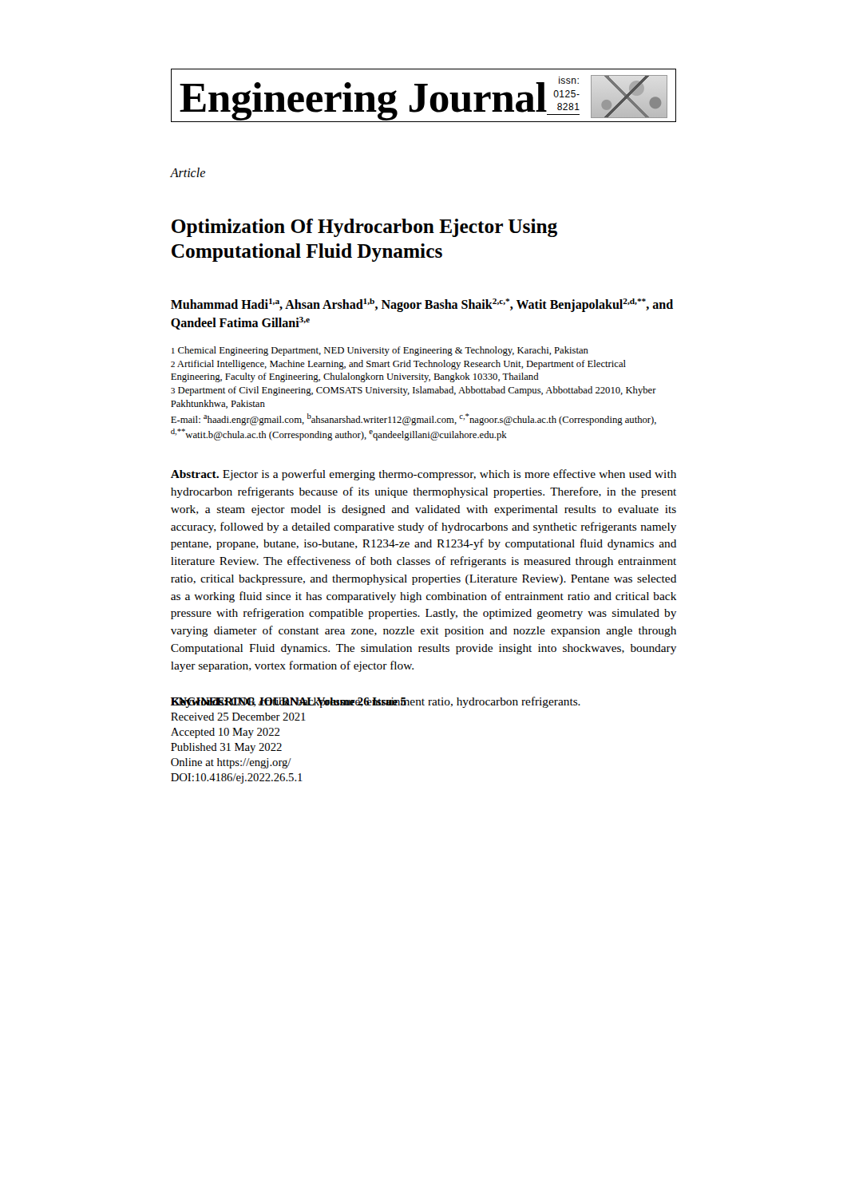Engineering Journal
issn: 0125-8281
Article
Optimization Of Hydrocarbon Ejector Using
Computational Fluid Dynamics
Muhammad Hadi1,a, Ahsan Arshad1,b, Nagoor Basha Shaik2,c,*, Watit Benjapolakul2,d,**, and Qandeel Fatima Gillani3,e
1 Chemical Engineering Department, NED University of Engineering & Technology, Karachi, Pakistan
2 Artificial Intelligence, Machine Learning, and Smart Grid Technology Research Unit, Department of Electrical Engineering, Faculty of Engineering, Chulalongkorn University, Bangkok 10330, Thailand
3 Department of Civil Engineering, COMSATS University, Islamabad, Abbottabad Campus, Abbottabad 22010, Khyber Pakhtunkhwa, Pakistan
E-mail: ahaadi.engr@gmail.com, bahsanarshad.writer112@gmail.com, c,*nagoor.s@chula.ac.th (Corresponding author), d,**watit.b@chula.ac.th (Corresponding author), eqandeelgillani@cuilahore.edu.pk
Abstract. Ejector is a powerful emerging thermo-compressor, which is more effective when used with hydrocarbon refrigerants because of its unique thermophysical properties. Therefore, in the present work, a steam ejector model is designed and validated with experimental results to evaluate its accuracy, followed by a detailed comparative study of hydrocarbons and synthetic refrigerants namely pentane, propane, butane, iso-butane, R1234-ze and R1234-yf by computational fluid dynamics and literature Review. The effectiveness of both classes of refrigerants is measured through entrainment ratio, critical backpressure, and thermophysical properties (Literature Review). Pentane was selected as a working fluid since it has comparatively high combination of entrainment ratio and critical back pressure with refrigeration compatible properties. Lastly, the optimized geometry was simulated by varying diameter of constant area zone, nozzle exit position and nozzle expansion angle through Computational Fluid dynamics. The simulation results provide insight into shockwaves, boundary layer separation, vortex formation of ejector flow.
Keywords: COP, critical backpressure, entrainment ratio, hydrocarbon refrigerants.
ENGINEERING JOURNAL Volume 26 Issue 5
Received 25 December 2021
Accepted 10 May 2022
Published 31 May 2022
Online at https://engj.org/
DOI:10.4186/ej.2022.26.5.1